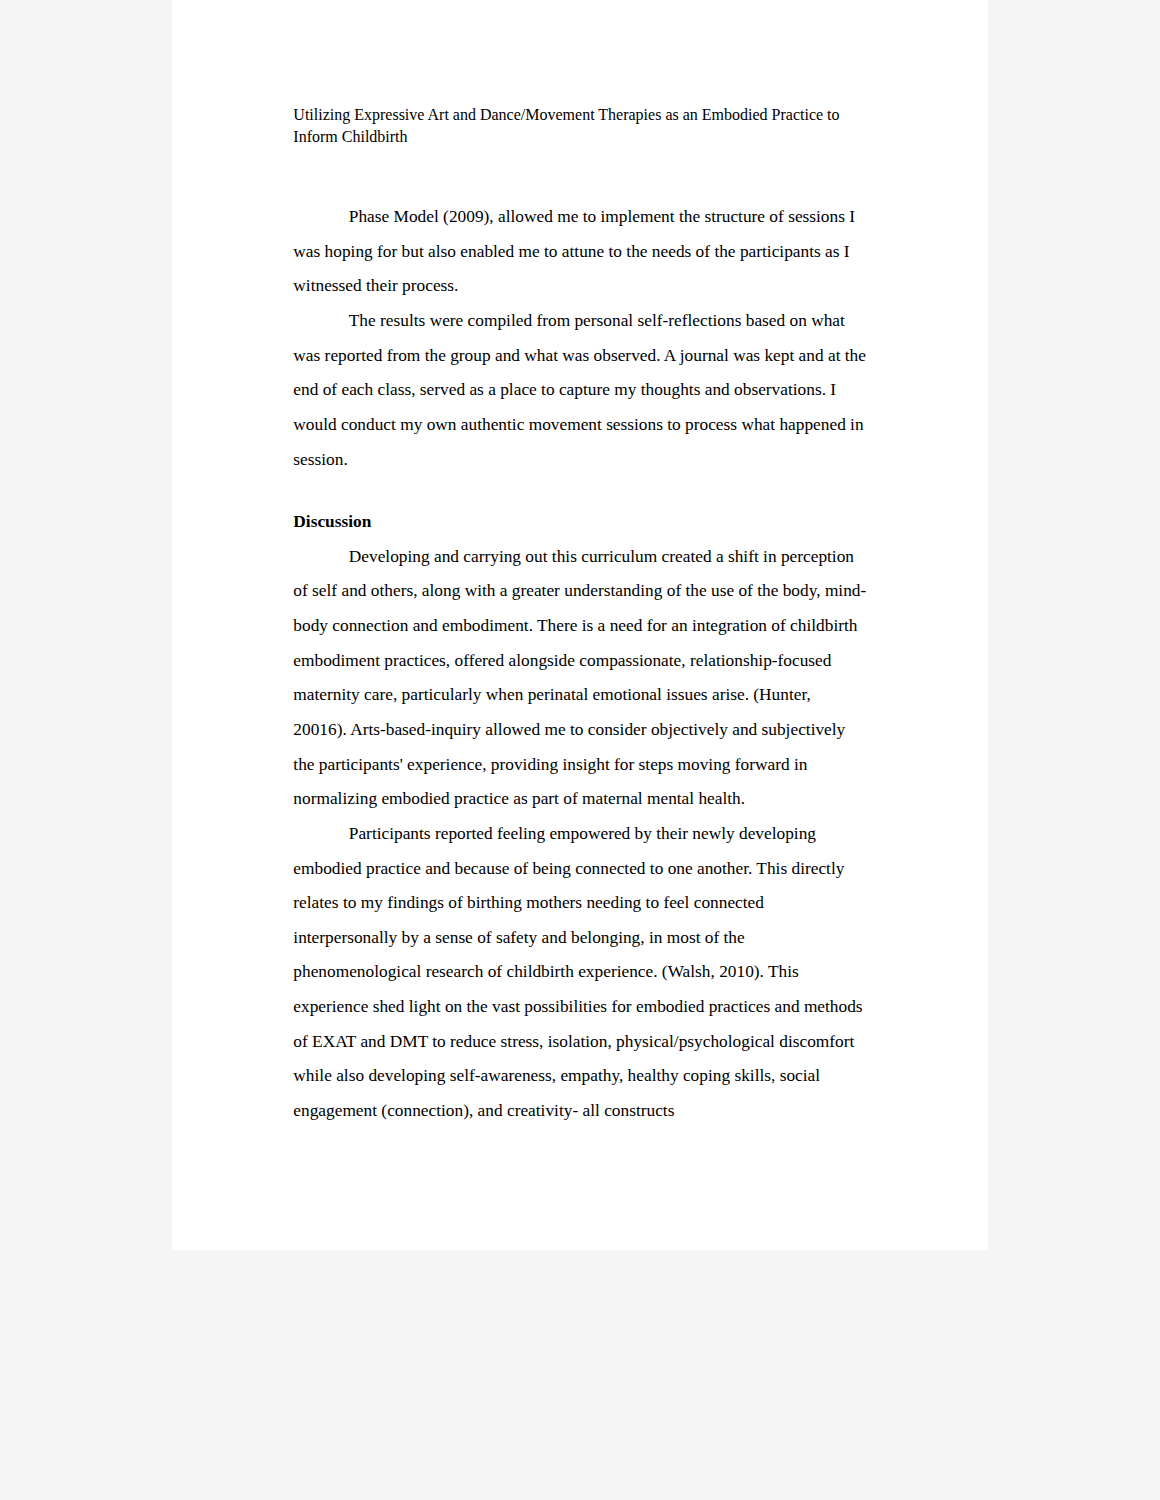Utilizing Expressive Art and Dance/Movement Therapies as an Embodied Practice to Inform Childbirth
Phase Model (2009), allowed me to implement the structure of sessions I was hoping for but also enabled me to attune to the needs of the participants as I witnessed their process.
The results were compiled from personal self-reflections based on what was reported from the group and what was observed. A journal was kept and at the end of each class, served as a place to capture my thoughts and observations. I would conduct my own authentic movement sessions to process what happened in session.
Discussion
Developing and carrying out this curriculum created a shift in perception of self and others, along with a greater understanding of the use of the body, mind-body connection and embodiment. There is a need for an integration of childbirth embodiment practices, offered alongside compassionate, relationship-focused maternity care, particularly when perinatal emotional issues arise. (Hunter, 20016). Arts-based-inquiry allowed me to consider objectively and subjectively the participants' experience, providing insight for steps moving forward in normalizing embodied practice as part of maternal mental health.
Participants reported feeling empowered by their newly developing embodied practice and because of being connected to one another. This directly relates to my findings of birthing mothers needing to feel connected interpersonally by a sense of safety and belonging, in most of the phenomenological research of childbirth experience. (Walsh, 2010). This experience shed light on the vast possibilities for embodied practices and methods of EXAT and DMT to reduce stress, isolation, physical/psychological discomfort while also developing self-awareness, empathy, healthy coping skills, social engagement (connection), and creativity- all constructs